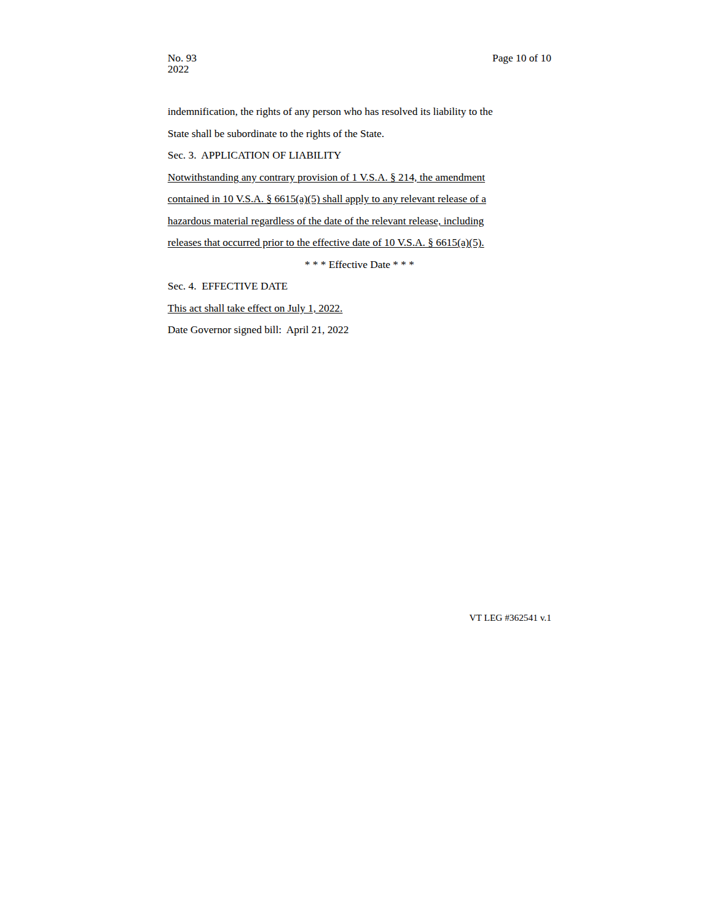No. 93
2022
Page 10 of 10
indemnification, the rights of any person who has resolved its liability to the
State shall be subordinate to the rights of the State.
Sec. 3. APPLICATION OF LIABILITY
Notwithstanding any contrary provision of 1 V.S.A. § 214, the amendment
contained in 10 V.S.A. § 6615(a)(5) shall apply to any relevant release of a
hazardous material regardless of the date of the relevant release, including
releases that occurred prior to the effective date of 10 V.S.A. § 6615(a)(5).
* * * Effective Date * * *
Sec. 4. EFFECTIVE DATE
This act shall take effect on July 1, 2022.
Date Governor signed bill: April 21, 2022
VT LEG #362541 v.1